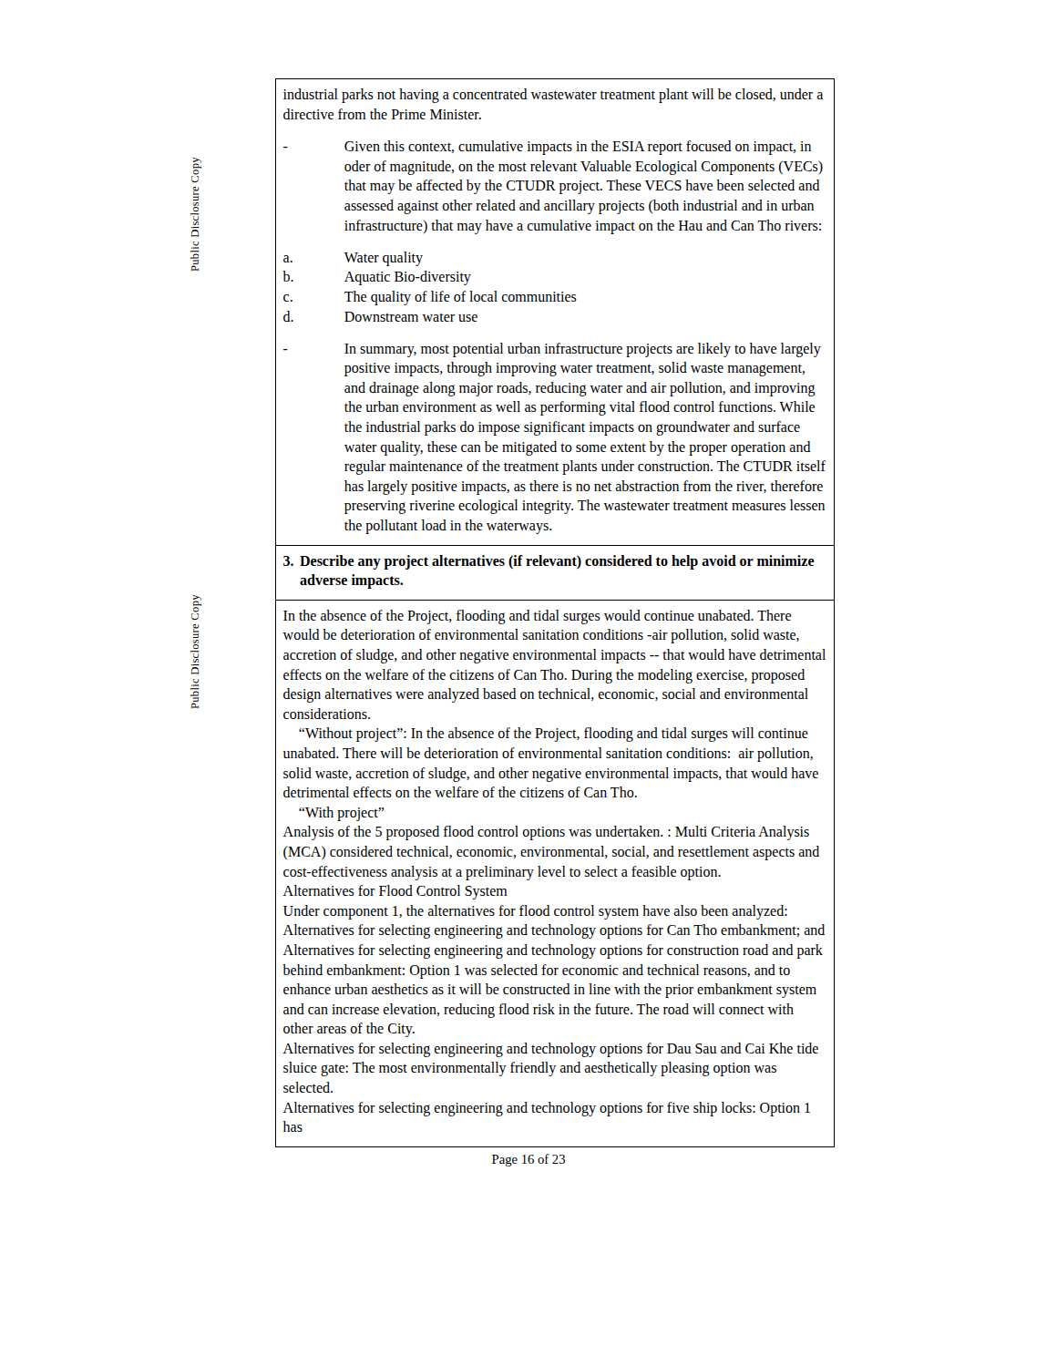Public Disclosure Copy
Public Disclosure Copy
| industrial parks not having a concentrated wastewater treatment plant will be closed, under a directive from the Prime Minister. - Given this context, cumulative impacts in the ESIA report focused on impact, in oder of magnitude, on the most relevant Valuable Ecological Components (VECs) that may be affected by the CTUDR project. These VECS have been selected and assessed against other related and ancillary projects (both industrial and in urban infrastructure) that may have a cumulative impact on the Hau and Can Tho rivers: a. Water quality b. Aquatic Bio-diversity c. The quality of life of local communities d. Downstream water use - In summary, most potential urban infrastructure projects are likely to have largely positive impacts, through improving water treatment, solid waste management, and drainage along major roads, reducing water and air pollution, and improving the urban environment as well as performing vital flood control functions. While the industrial parks do impose significant impacts on groundwater and surface water quality, these can be mitigated to some extent by the proper operation and regular maintenance of the treatment plants under construction. The CTUDR itself has largely positive impacts, as there is no net abstraction from the river, therefore preserving riverine ecological integrity. The wastewater treatment measures lessen the pollutant load in the waterways. |
| 3. Describe any project alternatives (if relevant) considered to help avoid or minimize adverse impacts. |
| In the absence of the Project, flooding and tidal surges would continue unabated. There would be deterioration of environmental sanitation conditions -air pollution, solid waste, accretion of sludge, and other negative environmental impacts -- that would have detrimental effects on the welfare of the citizens of Can Tho. During the modeling exercise, proposed design alternatives were analyzed based on technical, economic, social and environmental considerations. “Without project”: In the absence of the Project, flooding and tidal surges will continue unabated. There will be deterioration of environmental sanitation conditions: air pollution, solid waste, accretion of sludge, and other negative environmental impacts, that would have detrimental effects on the welfare of the citizens of Can Tho. “With project” Analysis of the 5 proposed flood control options was undertaken. : Multi Criteria Analysis (MCA) considered technical, economic, environmental, social, and resettlement aspects and cost-effectiveness analysis at a preliminary level to select a feasible option. Alternatives for Flood Control System Under component 1, the alternatives for flood control system have also been analyzed: Alternatives for selecting engineering and technology options for Can Tho embankment; and Alternatives for selecting engineering and technology options for construction road and park behind embankment: Option 1 was selected for economic and technical reasons, and to enhance urban aesthetics as it will be constructed in line with the prior embankment system and can increase elevation, reducing flood risk in the future. The road will connect with other areas of the City. Alternatives for selecting engineering and technology options for Dau Sau and Cai Khe tide sluice gate: The most environmentally friendly and aesthetically pleasing option was selected. Alternatives for selecting engineering and technology options for five ship locks: Option 1 has |
Page 16 of 23